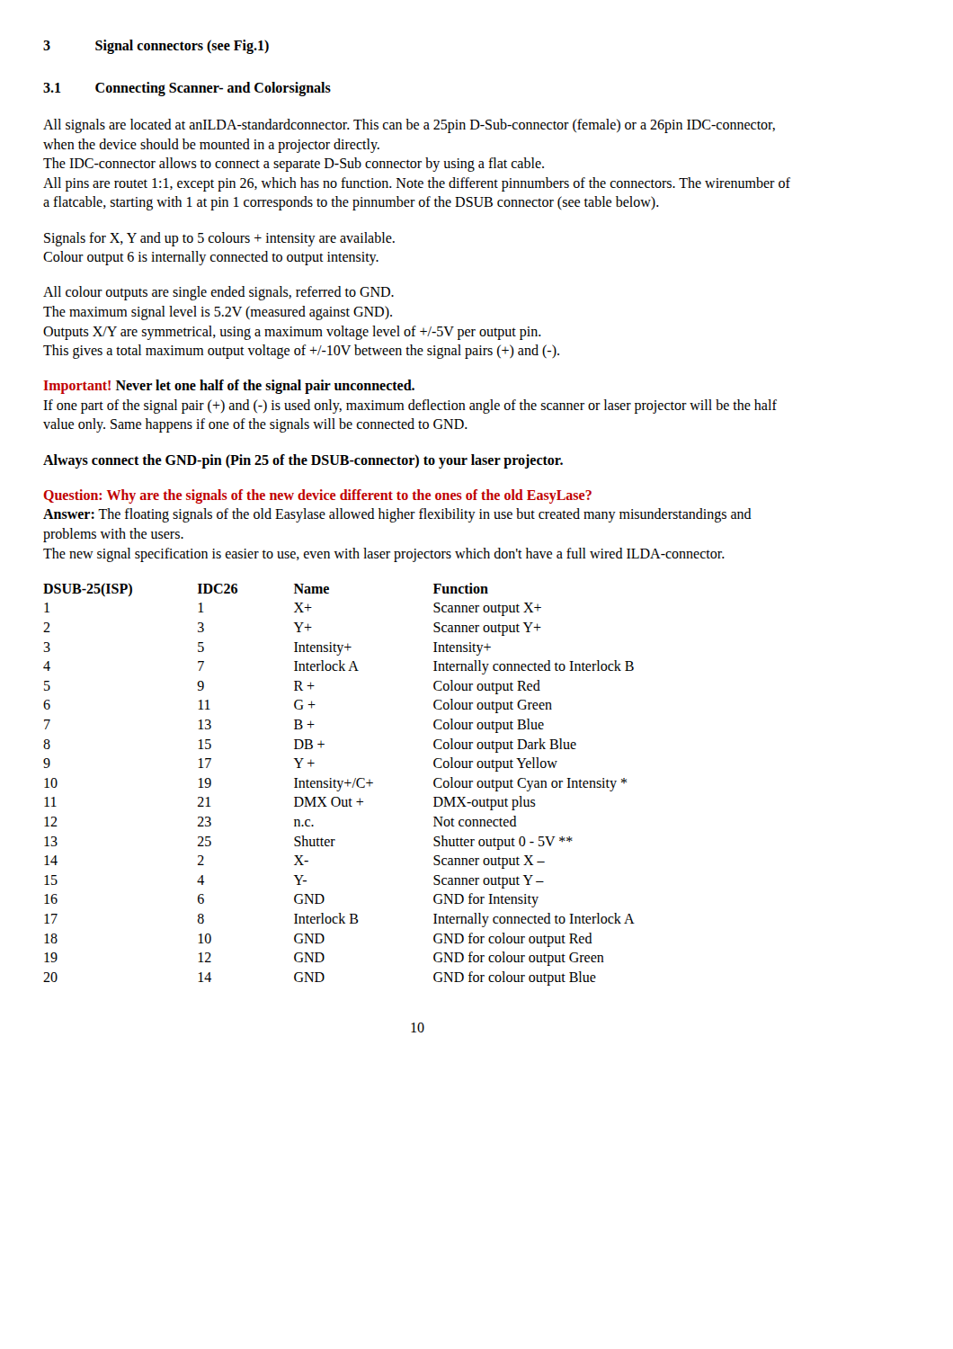3 Signal connectors (see Fig.1)
3.1 Connecting Scanner- and Colorsignals
All signals are located at anILDA-standardconnector. This can be a 25pin D-Sub-connector (female) or a 26pin IDC-connector, when the device should be mounted in a projector directly.
The IDC-connector allows to connect a separate D-Sub connector by using a flat cable.
All pins are routet 1:1, except pin 26, which has no function. Note the different pinnumbers of the connectors. The wirenumber of a flatcable, starting with 1 at pin 1 corresponds to the pinnumber of the DSUB connector (see table below).
Signals for X, Y and up to 5 colours + intensity are available.
Colour output 6 is internally connected to output intensity.
All colour outputs are single ended signals, referred to GND.
The maximum signal level is 5.2V (measured against GND).
Outputs X/Y are symmetrical, using a maximum voltage level of +/-5V per output pin.
This gives a total maximum output voltage of +/-10V between the signal pairs (+) and (-).
Important! Never let one half of the signal pair unconnected.
If one part of the signal pair (+) and (-) is used only, maximum deflection angle of the scanner or laser projector will be the half value only. Same happens if one of the signals will be connected to GND.
Always connect the GND-pin (Pin 25 of the DSUB-connector) to your laser projector.
Question: Why are the signals of the new device different to the ones of the old EasyLase?
Answer: The floating signals of the old Easylase allowed higher flexibility in use but created many misunderstandings and problems with the users.
The new signal specification is easier to use, even with laser projectors which don't have a full wired ILDA-connector.
| DSUB-25(ISP) | IDC26 | Name | Function |
| --- | --- | --- | --- |
| 1 | 1 | X+ | Scanner output X+ |
| 2 | 3 | Y+ | Scanner output Y+ |
| 3 | 5 | Intensity+ | Intensity+ |
| 4 | 7 | Interlock A | Internally connected to Interlock B |
| 5 | 9 | R + | Colour output Red |
| 6 | 11 | G + | Colour output Green |
| 7 | 13 | B + | Colour output Blue |
| 8 | 15 | DB + | Colour output Dark Blue |
| 9 | 17 | Y + | Colour output Yellow |
| 10 | 19 | Intensity+/C+ | Colour output Cyan or Intensity * |
| 11 | 21 | DMX Out + | DMX-output plus |
| 12 | 23 | n.c. | Not connected |
| 13 | 25 | Shutter | Shutter output 0 - 5V ** |
| 14 | 2 | X- | Scanner output X – |
| 15 | 4 | Y- | Scanner output Y – |
| 16 | 6 | GND | GND for Intensity |
| 17 | 8 | Interlock B | Internally connected to Interlock A |
| 18 | 10 | GND | GND for colour output Red |
| 19 | 12 | GND | GND for colour output Green |
| 20 | 14 | GND | GND for colour output Blue |
10